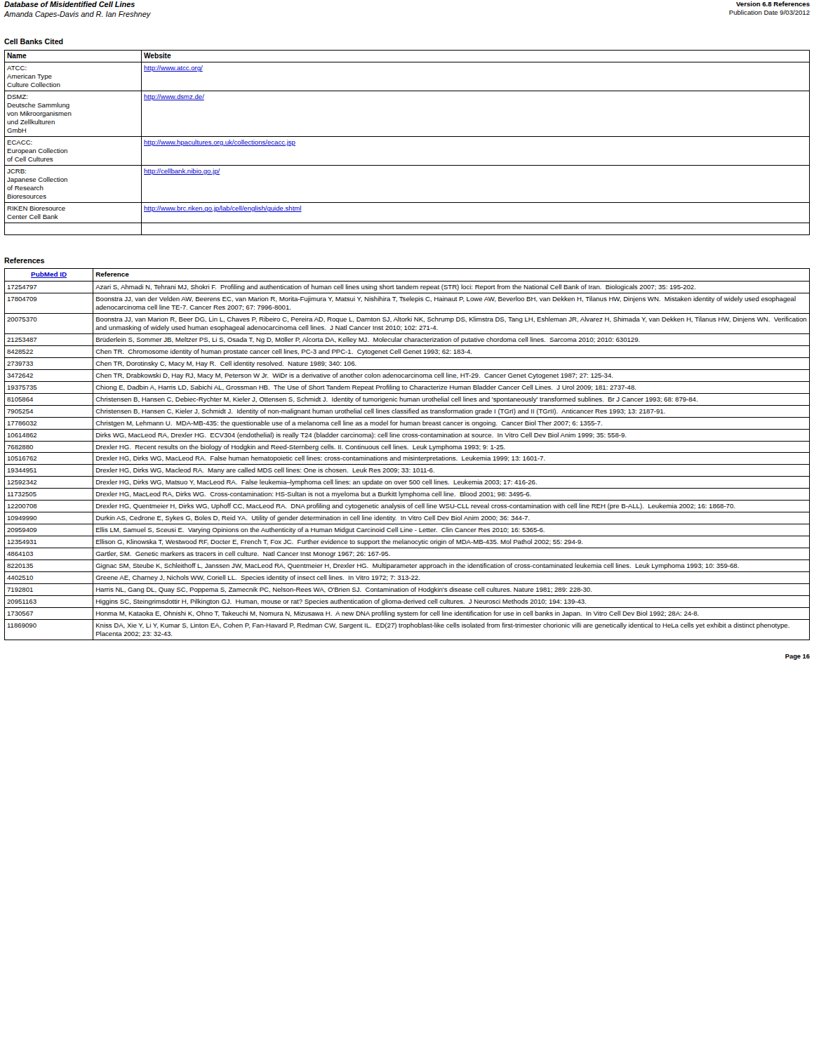Database of Misidentified Cell Lines
Amanda Capes-Davis and R. Ian Freshney
Version 6.8 References
Publication Date 9/03/2012
Cell Banks Cited
| Name | Website |
| --- | --- |
| ATCC: American Type Culture Collection | http://www.atcc.org/ |
| DSMZ: Deutsche Sammlung von Mikroorganismen und Zellkulturen GmbH | http://www.dsmz.de/ |
| ECACC: European Collection of Cell Cultures | http://www.hpacultures.org.uk/collections/ecacc.jsp |
| JCRB: Japanese Collection of Research Bioresources | http://cellbank.nibio.go.jp/ |
| RIKEN Bioresource Center Cell Bank | http://www.brc.riken.go.jp/lab/cell/english/guide.shtml |
References
| PubMed ID | Reference |
| --- | --- |
| 17254797 | Azari S, Ahmadi N, Tehrani MJ, Shokri F. Profiling and authentication of human cell lines using short tandem repeat (STR) loci: Report from the National Cell Bank of Iran. Biologicals 2007; 35: 195-202. |
| 17804709 | Boonstra JJ, van der Velden AW, Beerens EC, van Marion R, Morita-Fujimura Y, Matsui Y, Nishihira T, Tselepis C, Hainaut P, Lowe AW, Beverloo BH, van Dekken H, Tilanus HW, Dinjens WN. Mistaken identity of widely used esophageal adenocarcinoma cell line TE-7. Cancer Res 2007; 67: 7996-8001. |
| 20075370 | Boonstra JJ, van Marion R, Beer DG, Lin L, Chaves P, Ribeiro C, Pereira AD, Roque L, Darnton SJ, Altorki NK, Schrump DS, Klimstra DS, Tang LH, Eshleman JR, Alvarez H, Shimada Y, van Dekken H, Tilanus HW, Dinjens WN. Verification and unmasking of widely used human esophageal adenocarcinoma cell lines. J Natl Cancer Inst 2010; 102: 271-4. |
| 21253487 | Brüderlein S, Sommer JB, Meltzer PS, Li S, Osada T, Ng D, Möller P, Alcorta DA, Kelley MJ. Molecular characterization of putative chordoma cell lines. Sarcoma 2010; 2010: 630129. |
| 8428522 | Chen TR. Chromosome identity of human prostate cancer cell lines, PC-3 and PPC-1. Cytogenet Cell Genet 1993; 62: 183-4. |
| 2739733 | Chen TR, Dorotinsky C, Macy M, Hay R. Cell identity resolved. Nature 1989; 340: 106. |
| 3472642 | Chen TR, Drabkowski D, Hay RJ, Macy M, Peterson W Jr. WiDr is a derivative of another colon adenocarcinoma cell line, HT-29. Cancer Genet Cytogenet 1987; 27: 125-34. |
| 19375735 | Chiong E, Dadbin A, Harris LD, Sabichi AL, Grossman HB. The Use of Short Tandem Repeat Profiling to Characterize Human Bladder Cancer Cell Lines. J Urol 2009; 181: 2737-48. |
| 8105864 | Christensen B, Hansen C, Debiec-Rychter M, Kieler J, Ottensen S, Schmidt J. Identity of tumorigenic human urothelial cell lines and 'spontaneously' transformed sublines. Br J Cancer 1993; 68: 879-84. |
| 7905254 | Christensen B, Hansen C, Kieler J, Schmidt J. Identity of non-malignant human urothelial cell lines classified as transformation grade I (TGrI) and II (TGrII). Anticancer Res 1993; 13: 2187-91. |
| 17786032 | Christgen M, Lehmann U. MDA-MB-435: the questionable use of a melanoma cell line as a model for human breast cancer is ongoing. Cancer Biol Ther 2007; 6: 1355-7. |
| 10614862 | Dirks WG, MacLeod RA, Drexler HG. ECV304 (endothelial) is really T24 (bladder carcinoma): cell line cross-contamination at source. In Vitro Cell Dev Biol Anim 1999; 35: 558-9. |
| 7682880 | Drexler HG. Recent results on the biology of Hodgkin and Reed-Sternberg cells. II. Continuous cell lines. Leuk Lymphoma 1993; 9: 1-25. |
| 10516762 | Drexler HG, Dirks WG, MacLeod RA. False human hematopoietic cell lines: cross-contaminations and misinterpretations. Leukemia 1999; 13: 1601-7. |
| 19344951 | Drexler HG, Dirks WG, Macleod RA. Many are called MDS cell lines: One is chosen. Leuk Res 2009; 33: 1011-6. |
| 12592342 | Drexler HG, Dirks WG, Matsuo Y, MacLeod RA. False leukemia–lymphoma cell lines: an update on over 500 cell lines. Leukemia 2003; 17: 416-26. |
| 11732505 | Drexler HG, MacLeod RA, Dirks WG. Cross-contamination: HS-Sultan is not a myeloma but a Burkitt lymphoma cell line. Blood 2001; 98: 3495-6. |
| 12200708 | Drexler HG, Quentmeier H, Dirks WG, Uphoff CC, MacLeod RA. DNA profiling and cytogenetic analysis of cell line WSU-CLL reveal cross-contamination with cell line REH (pre B-ALL). Leukemia 2002; 16: 1868-70. |
| 10949990 | Durkin AS, Cedrone E, Sykes G, Boles D, Reid YA. Utility of gender determination in cell line identity. In Vitro Cell Dev Biol Anim 2000; 36: 344-7. |
| 20959409 | Ellis LM, Samuel S, Sceusi E. Varying Opinions on the Authenticity of a Human Midgut Carcinoid Cell Line - Letter. Clin Cancer Res 2010; 16: 5365-6. |
| 12354931 | Ellison G, Klinowska T, Westwood RF, Docter E, French T, Fox JC. Further evidence to support the melanocytic origin of MDA-MB-435. Mol Pathol 2002; 55: 294-9. |
| 4864103 | Gartler, SM. Genetic markers as tracers in cell culture. Natl Cancer Inst Monogr 1967; 26: 167-95. |
| 8220135 | Gignac SM, Steube K, Schleithoff L, Janssen JW, MacLeod RA, Quentmeier H, Drexler HG. Multiparameter approach in the identification of cross-contaminated leukemia cell lines. Leuk Lymphoma 1993; 10: 359-68. |
| 4402510 | Greene AE, Charney J, Nichols WW, Coriell LL. Species identity of insect cell lines. In Vitro 1972; 7: 313-22. |
| 7192801 | Harris NL, Gang DL, Quay SC, Poppema S, Zamecnik PC, Nelson-Rees WA, O'Brien SJ. Contamination of Hodgkin's disease cell cultures. Nature 1981; 289: 228-30. |
| 20951163 | Higgins SC, Steingrimsdottir H, Pilkington GJ. Human, mouse or rat? Species authentication of glioma-derived cell cultures. J Neurosci Methods 2010; 194: 139-43. |
| 1730567 | Honma M, Kataoka E, Ohnishi K, Ohno T, Takeuchi M, Nomura N, Mizusawa H. A new DNA profiling system for cell line identification for use in cell banks in Japan. In Vitro Cell Dev Biol 1992; 28A: 24-8. |
| 11869090 | Kniss DA, Xie Y, Li Y, Kumar S, Linton EA, Cohen P, Fan-Havard P, Redman CW, Sargent IL. ED(27) trophoblast-like cells isolated from first-trimester chorionic villi are genetically identical to HeLa cells yet exhibit a distinct phenotype. Placenta 2002; 23: 32-43. |
Page 16